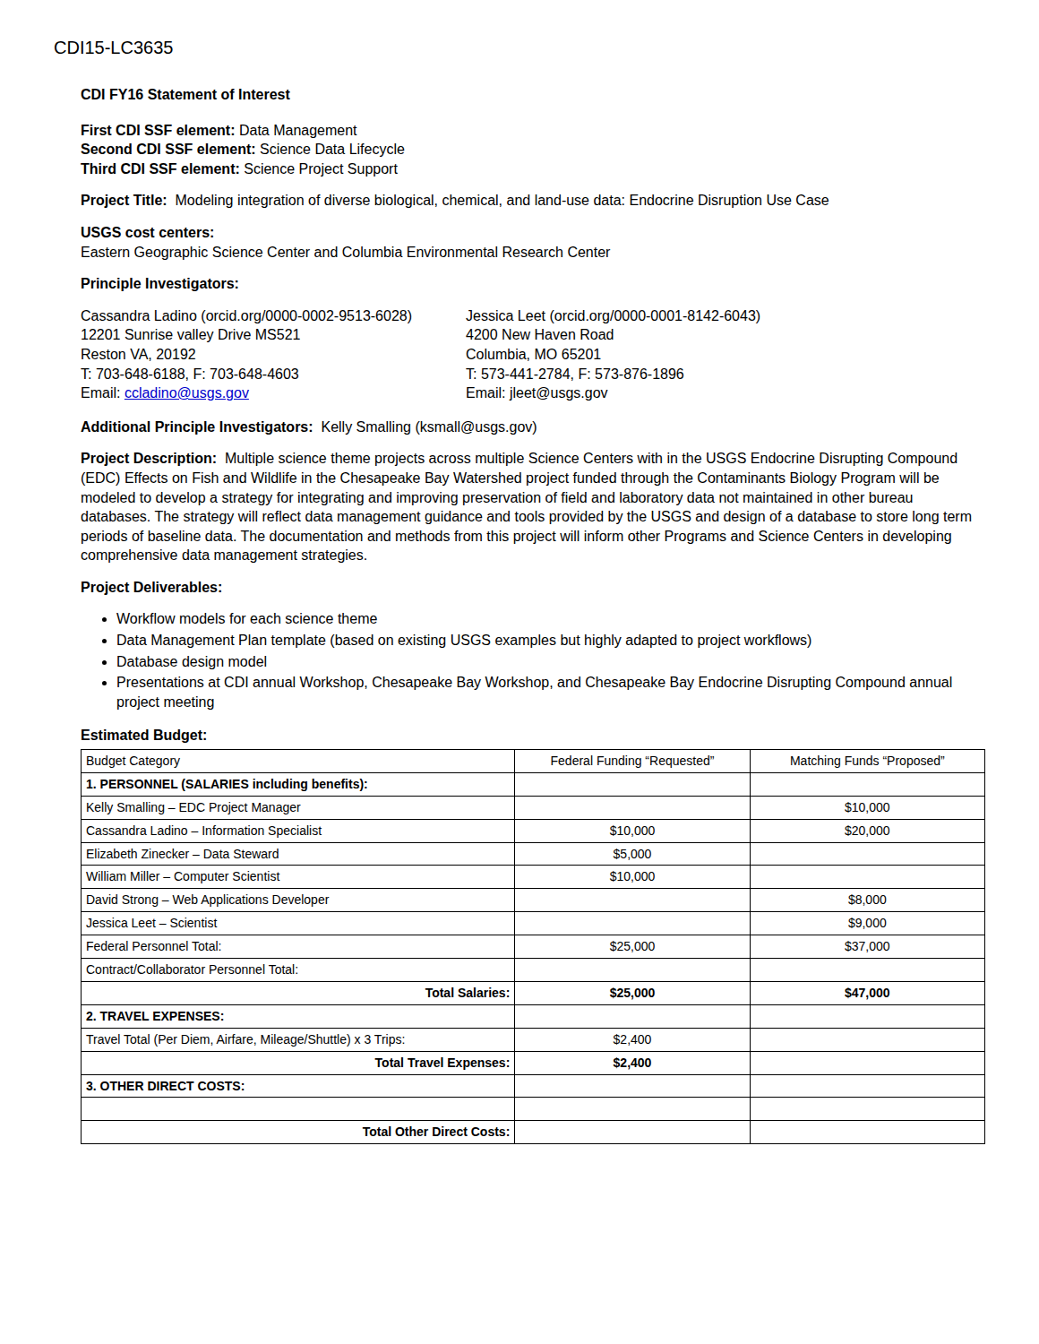CDI15-LC3635
CDI FY16 Statement of Interest
First CDI SSF element: Data Management
Second CDI SSF element: Science Data Lifecycle
Third CDI SSF element: Science Project Support
Project Title: Modeling integration of diverse biological, chemical, and land-use data: Endocrine Disruption Use Case
USGS cost centers:
Eastern Geographic Science Center and Columbia Environmental Research Center
Principle Investigators:
| Cassandra Ladino (orcid.org/0000-0002-9513-6028) 12201 Sunrise valley Drive MS521 Reston VA, 20192 T: 703-648-6188, F: 703-648-4603 Email: ccladino@usgs.gov | Jessica Leet (orcid.org/0000-0001-8142-6043) 4200 New Haven Road Columbia, MO 65201 T: 573-441-2784, F: 573-876-1896 Email: jleet@usgs.gov |
Additional Principle Investigators: Kelly Smalling (ksmall@usgs.gov)
Project Description: Multiple science theme projects across multiple Science Centers with in the USGS Endocrine Disrupting Compound (EDC) Effects on Fish and Wildlife in the Chesapeake Bay Watershed project funded through the Contaminants Biology Program will be modeled to develop a strategy for integrating and improving preservation of field and laboratory data not maintained in other bureau databases. The strategy will reflect data management guidance and tools provided by the USGS and design of a database to store long term periods of baseline data. The documentation and methods from this project will inform other Programs and Science Centers in developing comprehensive data management strategies.
Project Deliverables:
Workflow models for each science theme
Data Management Plan template (based on existing USGS examples but highly adapted to project workflows)
Database design model
Presentations at CDI annual Workshop, Chesapeake Bay Workshop, and Chesapeake Bay Endocrine Disrupting Compound annual project meeting
Estimated Budget:
| Budget Category | Federal Funding “Requested” | Matching Funds “Proposed” |
| 1. PERSONNEL (SALARIES including benefits): | | |
| Kelly Smalling – EDC Project Manager | | $10,000 |
| Cassandra Ladino – Information Specialist | $10,000 | $20,000 |
| Elizabeth Zinecker – Data Steward | $5,000 | |
| William Miller – Computer Scientist | $10,000 | |
| David Strong – Web Applications Developer | | $8,000 |
| Jessica Leet – Scientist | | $9,000 |
| Federal Personnel Total: | $25,000 | $37,000 |
| Contract/Collaborator Personnel Total: | | |
| Total Salaries: | $25,000 | $47,000 |
| 2. TRAVEL EXPENSES: | | |
| Travel Total (Per Diem, Airfare, Mileage/Shuttle) x 3 Trips: | $2,400 | |
| Total Travel Expenses: | $2,400 | |
| 3. OTHER DIRECT COSTS: | | |
| Total Other Direct Costs: | | |